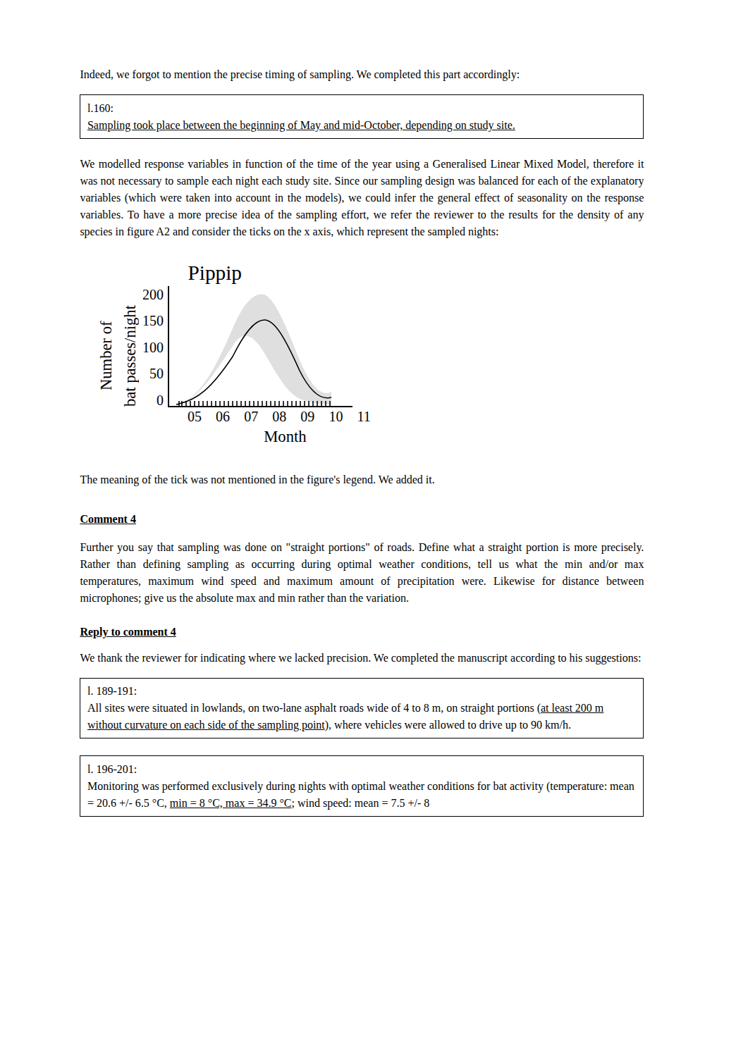Indeed, we forgot to mention the precise timing of sampling. We completed this part accordingly:
l.160:
Sampling took place between the beginning of May and mid-October, depending on study site.
We modelled response variables in function of the time of the year using a Generalised Linear Mixed Model, therefore it was not necessary to sample each night each study site. Since our sampling design was balanced for each of the explanatory variables (which were taken into account in the models), we could infer the general effect of seasonality on the response variables. To have a more precise idea of the sampling effort, we refer the reviewer to the results for the density of any species in figure A2 and consider the ticks on the x axis, which represent the sampled nights:
Number of
bat passes/night
Pippip
200 150 100 50 0
05 06 07 08 09 10 11
Month
The meaning of the tick was not mentioned in the figure's legend. We added it.
Comment 4
Further you say that sampling was done on "straight portions" of roads. Define what a straight portion is more precisely. Rather than defining sampling as occurring during optimal weather conditions, tell us what the min and/or max temperatures, maximum wind speed and maximum amount of precipitation were. Likewise for distance between microphones; give us the absolute max and min rather than the variation.
Reply to comment 4
We thank the reviewer for indicating where we lacked precision. We completed the manuscript according to his suggestions:
l. 189-191:
All sites were situated in lowlands, on two-lane asphalt roads wide of 4 to 8 m, on straight portions (at least 200 m without curvature on each side of the sampling point), where vehicles were allowed to drive up to 90 km/h.
l. 196-201:
Monitoring was performed exclusively during nights with optimal weather conditions for bat activity (temperature: mean = 20.6 +/- 6.5 °C, min = 8 °C, max = 34.9 °C; wind speed: mean = 7.5 +/- 8